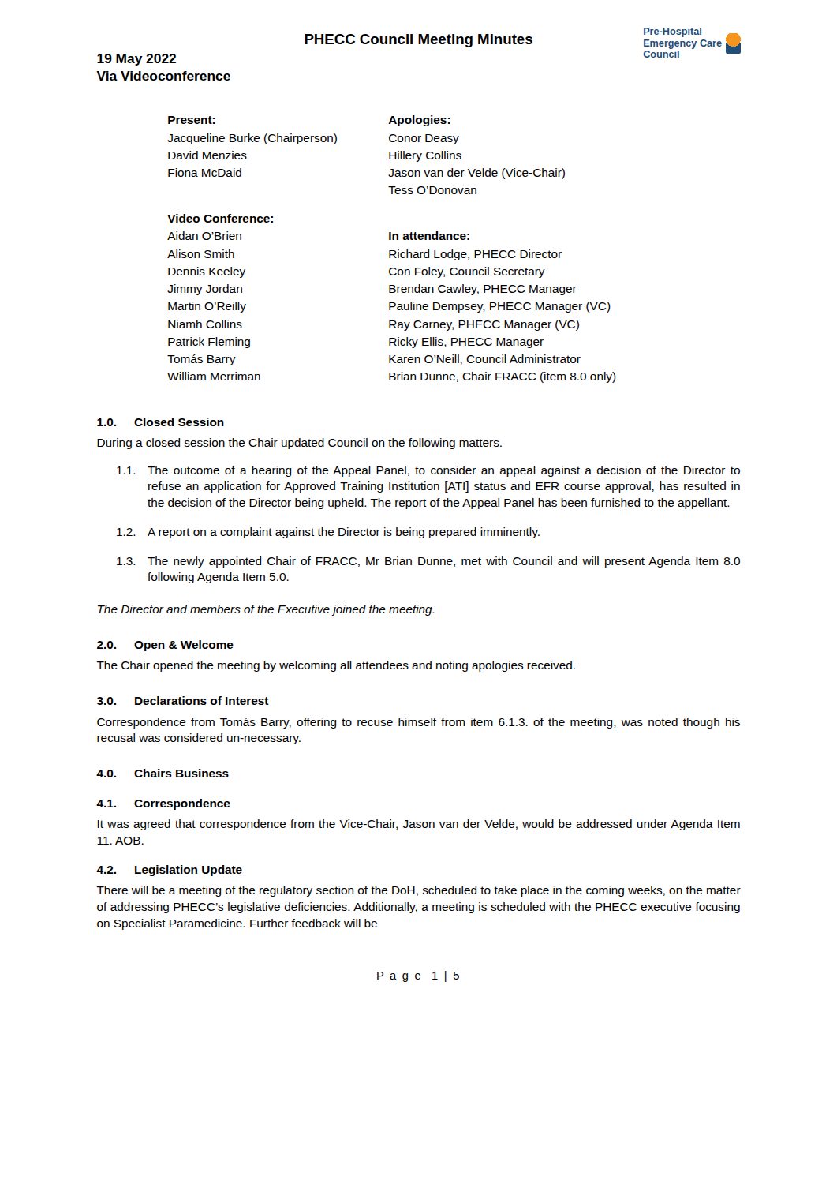Pre-Hospital
Emergency Care
Council
PHECC Council Meeting Minutes
19 May 2022
Via Videoconference
| Present: | Apologies: |
| Jacqueline Burke (Chairperson) | Conor Deasy |
| David Menzies | Hillery Collins |
| Fiona McDaid | Jason van der Velde (Vice-Chair) |
| | Tess O’Donovan |
| Video Conference: | |
| Aidan O’Brien | In attendance: |
| Alison Smith | Richard Lodge, PHECC Director |
| Dennis Keeley | Con Foley, Council Secretary |
| Jimmy Jordan | Brendan Cawley, PHECC Manager |
| Martin O’Reilly | Pauline Dempsey, PHECC Manager (VC) |
| Niamh Collins | Ray Carney, PHECC Manager (VC) |
| Patrick Fleming | Ricky Ellis, PHECC Manager |
| Tomás Barry | Karen O’Neill, Council Administrator |
| William Merriman | Brian Dunne, Chair FRACC (item 8.0 only) |
1.0. Closed Session
During a closed session the Chair updated Council on the following matters.
1.1. The outcome of a hearing of the Appeal Panel, to consider an appeal against a decision of the Director to refuse an application for Approved Training Institution [ATI] status and EFR course approval, has resulted in the decision of the Director being upheld. The report of the Appeal Panel has been furnished to the appellant.
1.2. A report on a complaint against the Director is being prepared imminently.
1.3. The newly appointed Chair of FRACC, Mr Brian Dunne, met with Council and will present Agenda Item 8.0 following Agenda Item 5.0.
The Director and members of the Executive joined the meeting.
2.0. Open & Welcome
The Chair opened the meeting by welcoming all attendees and noting apologies received.
3.0. Declarations of Interest
Correspondence from Tomás Barry, offering to recuse himself from item 6.1.3. of the meeting, was noted though his recusal was considered un-necessary.
4.0. Chairs Business
4.1. Correspondence
It was agreed that correspondence from the Vice-Chair, Jason van der Velde, would be addressed under Agenda Item 11. AOB.
4.2. Legislation Update
There will be a meeting of the regulatory section of the DoH, scheduled to take place in the coming weeks, on the matter of addressing PHECC’s legislative deficiencies. Additionally, a meeting is scheduled with the PHECC executive focusing on Specialist Paramedicine. Further feedback will be
P a g e 1 | 5